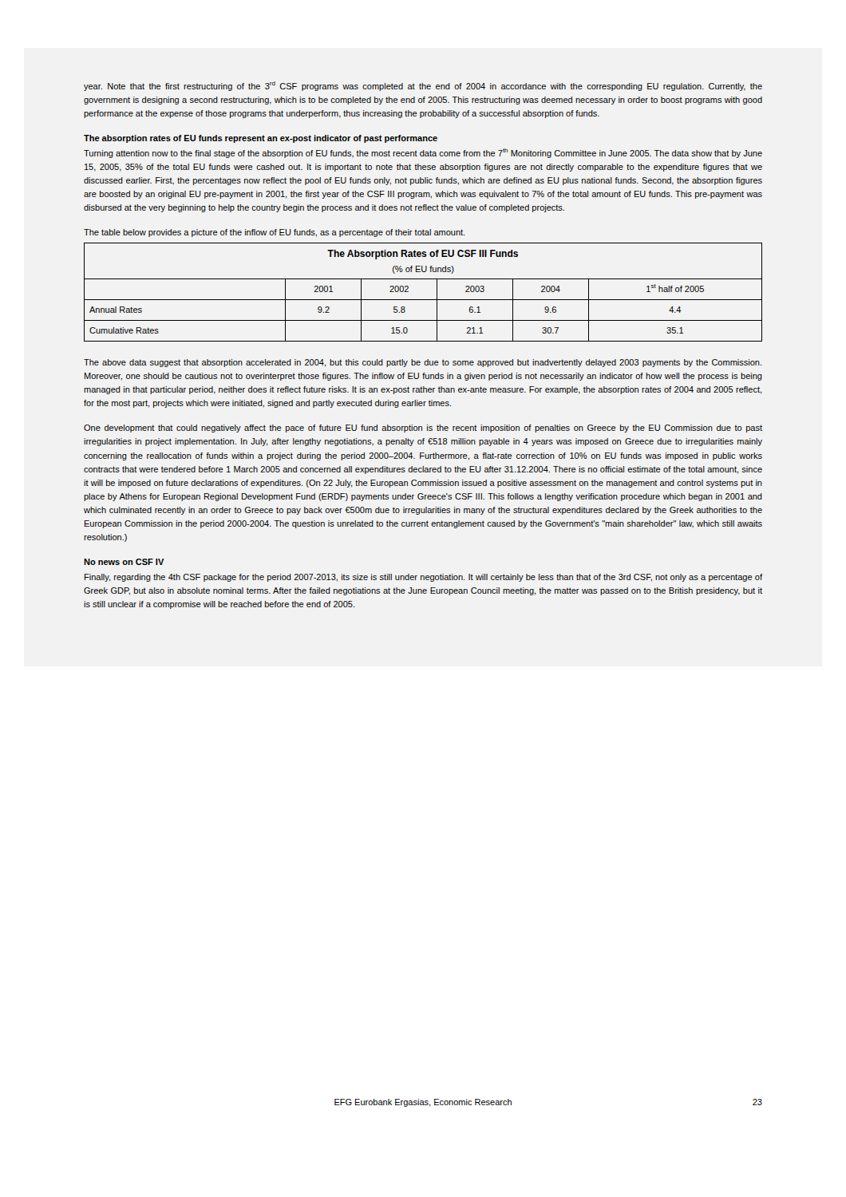year. Note that the first restructuring of the 3rd CSF programs was completed at the end of 2004 in accordance with the corresponding EU regulation. Currently, the government is designing a second restructuring, which is to be completed by the end of 2005. This restructuring was deemed necessary in order to boost programs with good performance at the expense of those programs that underperform, thus increasing the probability of a successful absorption of funds.
The absorption rates of EU funds represent an ex-post indicator of past performance
Turning attention now to the final stage of the absorption of EU funds, the most recent data come from the 7th Monitoring Committee in June 2005. The data show that by June 15, 2005, 35% of the total EU funds were cashed out. It is important to note that these absorption figures are not directly comparable to the expenditure figures that we discussed earlier. First, the percentages now reflect the pool of EU funds only, not public funds, which are defined as EU plus national funds. Second, the absorption figures are boosted by an original EU pre-payment in 2001, the first year of the CSF III program, which was equivalent to 7% of the total amount of EU funds. This pre-payment was disbursed at the very beginning to help the country begin the process and it does not reflect the value of completed projects.
The table below provides a picture of the inflow of EU funds, as a percentage of their total amount.
| The Absorption Rates of EU CSF III Funds |
| --- |
| (% of EU funds) |
| | 2001 | 2002 | 2003 | 2004 | 1 st half of 2005 |
| Annual Rates | 9.2 | 5.8 | 6.1 | 9.6 | 4.4 |
| Cumulative Rates | | 15.0 | 21.1 | 30.7 | 35.1 |
The above data suggest that absorption accelerated in 2004, but this could partly be due to some approved but inadvertently delayed 2003 payments by the Commission. Moreover, one should be cautious not to overinterpret those figures. The inflow of EU funds in a given period is not necessarily an indicator of how well the process is being managed in that particular period, neither does it reflect future risks. It is an ex-post rather than ex-ante measure. For example, the absorption rates of 2004 and 2005 reflect, for the most part, projects which were initiated, signed and partly executed during earlier times.
One development that could negatively affect the pace of future EU fund absorption is the recent imposition of penalties on Greece by the EU Commission due to past irregularities in project implementation. In July, after lengthy negotiations, a penalty of €518 million payable in 4 years was imposed on Greece due to irregularities mainly concerning the reallocation of funds within a project during the period 2000–2004. Furthermore, a flat-rate correction of 10% on EU funds was imposed in public works contracts that were tendered before 1 March 2005 and concerned all expenditures declared to the EU after 31.12.2004. There is no official estimate of the total amount, since it will be imposed on future declarations of expenditures. (On 22 July, the European Commission issued a positive assessment on the management and control systems put in place by Athens for European Regional Development Fund (ERDF) payments under Greece's CSF III. This follows a lengthy verification procedure which began in 2001 and which culminated recently in an order to Greece to pay back over €500m due to irregularities in many of the structural expenditures declared by the Greek authorities to the European Commission in the period 2000-2004. The question is unrelated to the current entanglement caused by the Government's "main shareholder" law, which still awaits resolution.)
No news on CSF IV
Finally, regarding the 4th CSF package for the period 2007-2013, its size is still under negotiation. It will certainly be less than that of the 3rd CSF, not only as a percentage of Greek GDP, but also in absolute nominal terms. After the failed negotiations at the June European Council meeting, the matter was passed on to the British presidency, but it is still unclear if a compromise will be reached before the end of 2005.
EFG Eurobank Ergasias, Economic Research
23